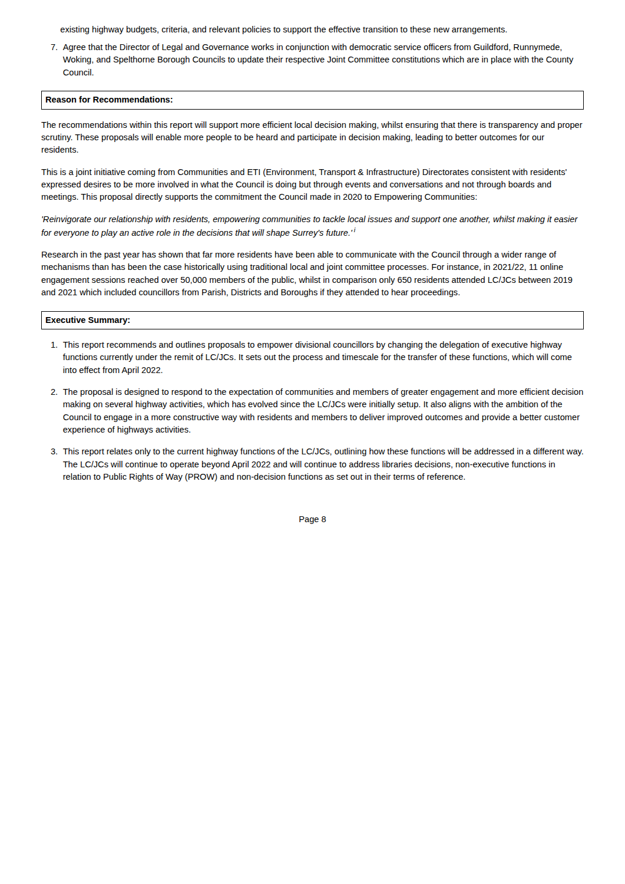existing highway budgets, criteria, and relevant policies to support the effective transition to these new arrangements.
Agree that the Director of Legal and Governance works in conjunction with democratic service officers from Guildford, Runnymede, Woking, and Spelthorne Borough Councils to update their respective Joint Committee constitutions which are in place with the County Council.
Reason for Recommendations:
The recommendations within this report will support more efficient local decision making, whilst ensuring that there is transparency and proper scrutiny. These proposals will enable more people to be heard and participate in decision making, leading to better outcomes for our residents.
This is a joint initiative coming from Communities and ETI (Environment, Transport & Infrastructure) Directorates consistent with residents' expressed desires to be more involved in what the Council is doing but through events and conversations and not through boards and meetings. This proposal directly supports the commitment the Council made in 2020 to Empowering Communities:
'Reinvigorate our relationship with residents, empowering communities to tackle local issues and support one another, whilst making it easier for everyone to play an active role in the decisions that will shape Surrey's future.' i
Research in the past year has shown that far more residents have been able to communicate with the Council through a wider range of mechanisms than has been the case historically using traditional local and joint committee processes. For instance, in 2021/22, 11 online engagement sessions reached over 50,000 members of the public, whilst in comparison only 650 residents attended LC/JCs between 2019 and 2021 which included councillors from Parish, Districts and Boroughs if they attended to hear proceedings.
Executive Summary:
This report recommends and outlines proposals to empower divisional councillors by changing the delegation of executive highway functions currently under the remit of LC/JCs. It sets out the process and timescale for the transfer of these functions, which will come into effect from April 2022.
The proposal is designed to respond to the expectation of communities and members of greater engagement and more efficient decision making on several highway activities, which has evolved since the LC/JCs were initially setup. It also aligns with the ambition of the Council to engage in a more constructive way with residents and members to deliver improved outcomes and provide a better customer experience of highways activities.
This report relates only to the current highway functions of the LC/JCs, outlining how these functions will be addressed in a different way. The LC/JCs will continue to operate beyond April 2022 and will continue to address libraries decisions, non-executive functions in relation to Public Rights of Way (PROW) and non-decision functions as set out in their terms of reference.
Page 8